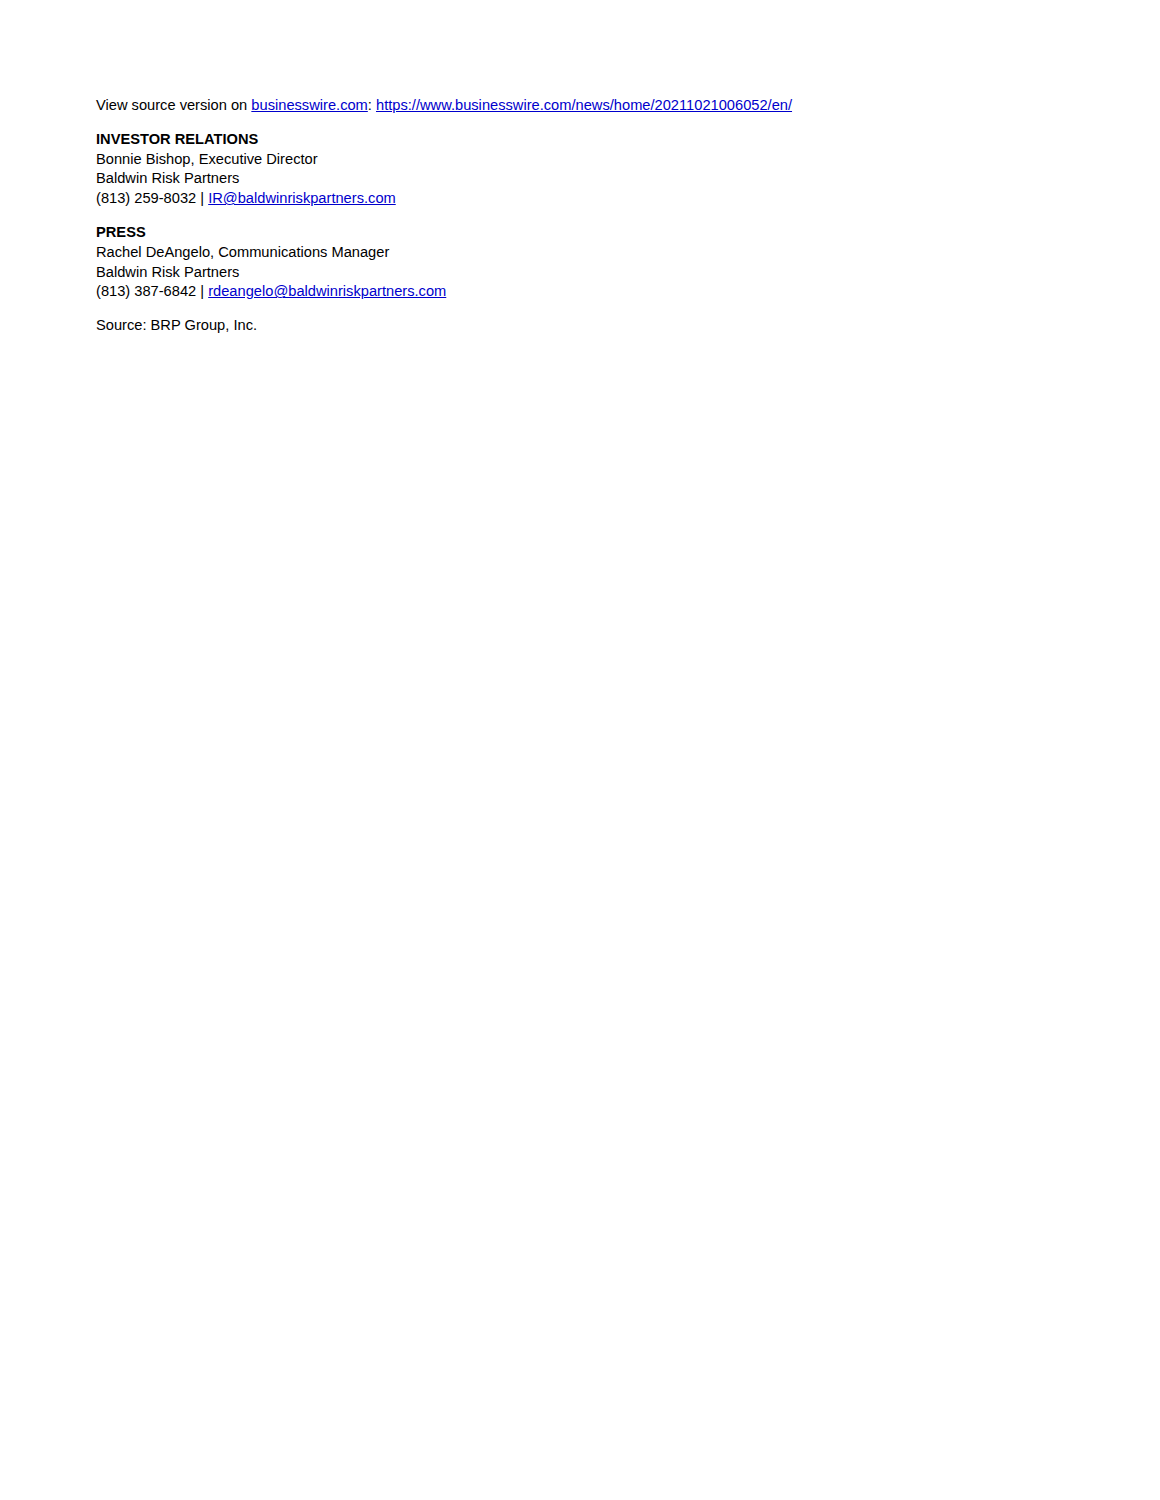View source version on businesswire.com: https://www.businesswire.com/news/home/20211021006052/en/
INVESTOR RELATIONS
Bonnie Bishop, Executive Director
Baldwin Risk Partners
(813) 259-8032 | IR@baldwinriskpartners.com
PRESS
Rachel DeAngelo, Communications Manager
Baldwin Risk Partners
(813) 387-6842 | rdeangelo@baldwinriskpartners.com
Source: BRP Group, Inc.